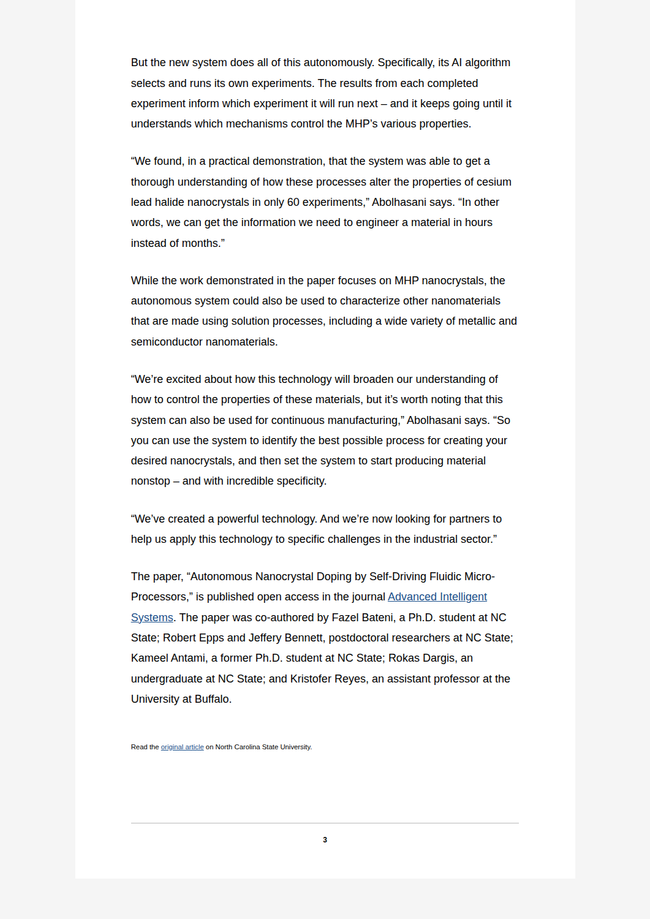But the new system does all of this autonomously. Specifically, its AI algorithm selects and runs its own experiments. The results from each completed experiment inform which experiment it will run next – and it keeps going until it understands which mechanisms control the MHP’s various properties.
“We found, in a practical demonstration, that the system was able to get a thorough understanding of how these processes alter the properties of cesium lead halide nanocrystals in only 60 experiments,” Abolhasani says. “In other words, we can get the information we need to engineer a material in hours instead of months.”
While the work demonstrated in the paper focuses on MHP nanocrystals, the autonomous system could also be used to characterize other nanomaterials that are made using solution processes, including a wide variety of metallic and semiconductor nanomaterials.
“We’re excited about how this technology will broaden our understanding of how to control the properties of these materials, but it’s worth noting that this system can also be used for continuous manufacturing,” Abolhasani says. “So you can use the system to identify the best possible process for creating your desired nanocrystals, and then set the system to start producing material nonstop – and with incredible specificity.
“We’ve created a powerful technology. And we’re now looking for partners to help us apply this technology to specific challenges in the industrial sector.”
The paper, “Autonomous Nanocrystal Doping by Self-Driving Fluidic Micro-Processors,” is published open access in the journal Advanced Intelligent Systems. The paper was co-authored by Fazel Bateni, a Ph.D. student at NC State; Robert Epps and Jeffery Bennett, postdoctoral researchers at NC State; Kameel Antami, a former Ph.D. student at NC State; Rokas Dargis, an undergraduate at NC State; and Kristofer Reyes, an assistant professor at the University at Buffalo.
Read the original article on North Carolina State University.
3